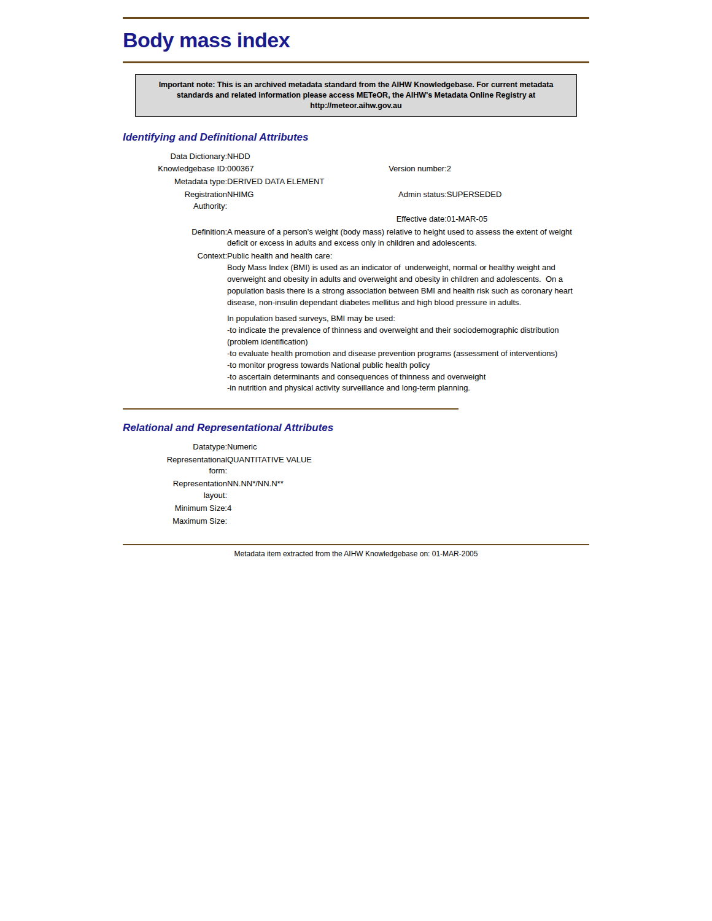Body mass index
Important note: This is an archived metadata standard from the AIHW Knowledgebase. For current metadata standards and related information please access METeOR, the AIHW's Metadata Online Registry at http://meteor.aihw.gov.au
Identifying and Definitional Attributes
| Data Dictionary: | NHDD |
| Knowledgebase ID: | 000367 | Version number: | 2 |
| Metadata type: | DERIVED DATA ELEMENT |
| Registration Authority: | NHIMG | Admin status: | SUPERSEDED |
| | | Effective date: | 01-MAR-05 |
| Definition: | A measure of a person's weight (body mass) relative to height used to assess the extent of weight deficit or excess in adults and excess only in children and adolescents. |
| Context: | Public health and health care: Body Mass Index (BMI) is used as an indicator of underweight, normal or healthy weight and overweight and obesity in adults and overweight and obesity in children and adolescents. On a population basis there is a strong association between BMI and health risk such as coronary heart disease, non-insulin dependant diabetes mellitus and high blood pressure in adults. In population based surveys, BMI may be used: -to indicate the prevalence of thinness and overweight and their sociodemographic distribution (problem identification) -to evaluate health promotion and disease prevention programs (assessment of interventions) -to monitor progress towards National public health policy -to ascertain determinants and consequences of thinness and overweight -in nutrition and physical activity surveillance and long-term planning. |
Relational and Representational Attributes
| Datatype: | Numeric |
| Representational form: | QUANTITATIVE VALUE |
| Representation layout: | NN.NN*/NN.N** |
| Minimum Size: | 4 |
| Maximum Size: | |
Metadata item extracted from the AIHW Knowledgebase on: 01-MAR-2005